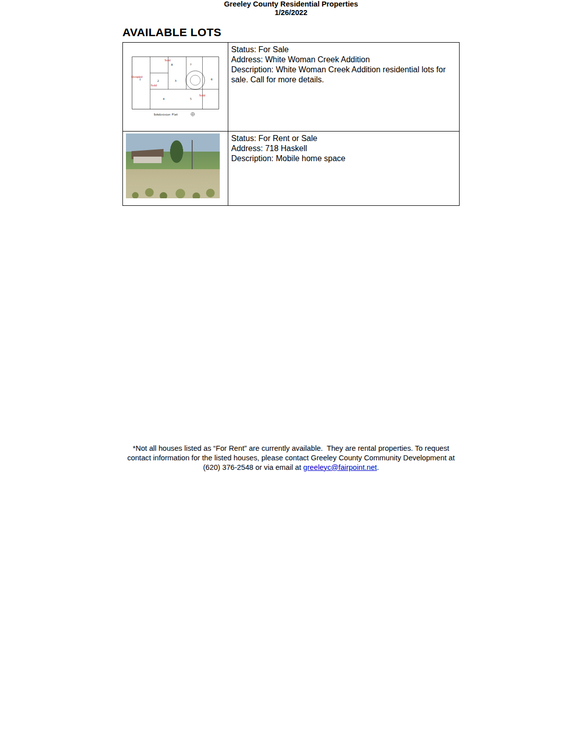Greeley County Residential Properties
1/26/2022
Available Lots
| 1 2 3 4 5 6 7 8 Sold Occupied Sold Sold Subdivision Plat | Status: For Sale Address: White Woman Creek Addition Description: White Woman Creek Addition residential lots for sale. Call for more details. |
| | Status: For Rent or Sale Address: 718 Haskell Description: Mobile home space |
*Not all houses listed as “For Rent” are currently available. They are rental properties. To request contact information for the listed houses, please contact Greeley County Community Development at (620) 376-2548 or via email at greeleyc@fairpoint.net.